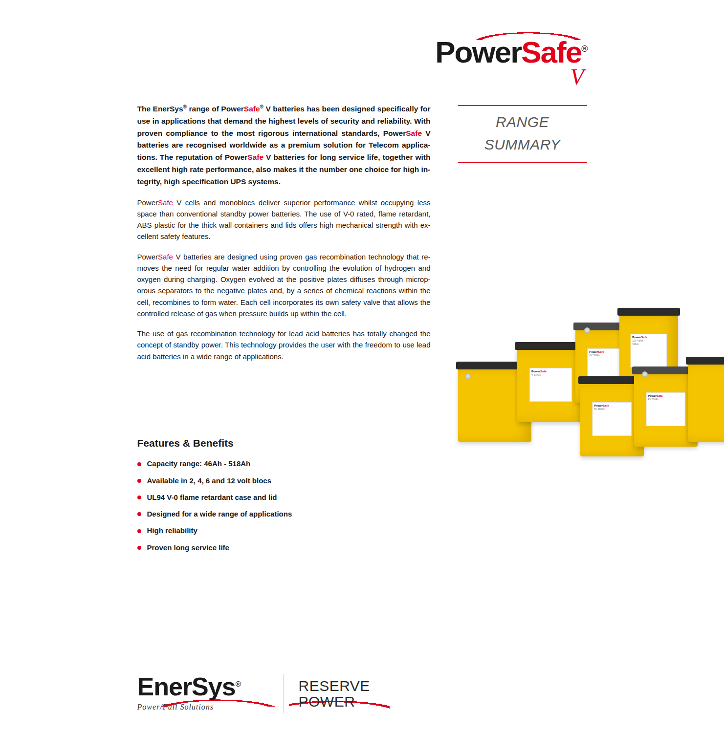Power Safe®
V
The EnerSys® range of PowerSafe® V batteries has been designed specifically for use in applications that demand the highest levels of security and reliability. With proven compliance to the most rigorous international standards, PowerSafe V batteries are recognised worldwide as a premium solution for Telecom applications. The reputation of PowerSafe V batteries for long service life, together with excellent high rate performance, also makes it the number one choice for high integrity, high specification UPS systems.
PowerSafe V cells and monoblocs deliver superior performance whilst occupying less space than conventional standby power batteries. The use of V-0 rated, flame retardant, ABS plastic for the thick wall containers and lids offers high mechanical strength with excellent safety features.
PowerSafe V batteries are designed using proven gas recombination technology that removes the need for regular water addition by controlling the evolution of hydrogen and oxygen during charging. Oxygen evolved at the positive plates diffuses through microporous separators to the negative plates and, by a series of chemical reactions within the cell, recombines to form water. Each cell incorporates its own safety valve that allows the controlled release of gas when pressure builds up within the cell.
The use of gas recombination technology for lead acid batteries has totally changed the concept of standby power. This technology provides the user with the freedom to use lead acid batteries in a wide range of applications.
Features & Benefits
Capacity range: 46Ah - 518Ah
Available in 2, 4, 6 and 12 volt blocs
UL94 V-0 flame retardant case and lid
Designed for a wide range of applications
High reliability
Proven long service life
RANGE SUMMARY
PowerSafe
V Series
PowerSafe
2V 300Ah
PowerSafe
12V 46Ah
VRLA
PowerSafe
6V 180Ah
PowerSafe
4V 518Ah
EnerSys®
Power/Full Solutions
RESERVE
POWER